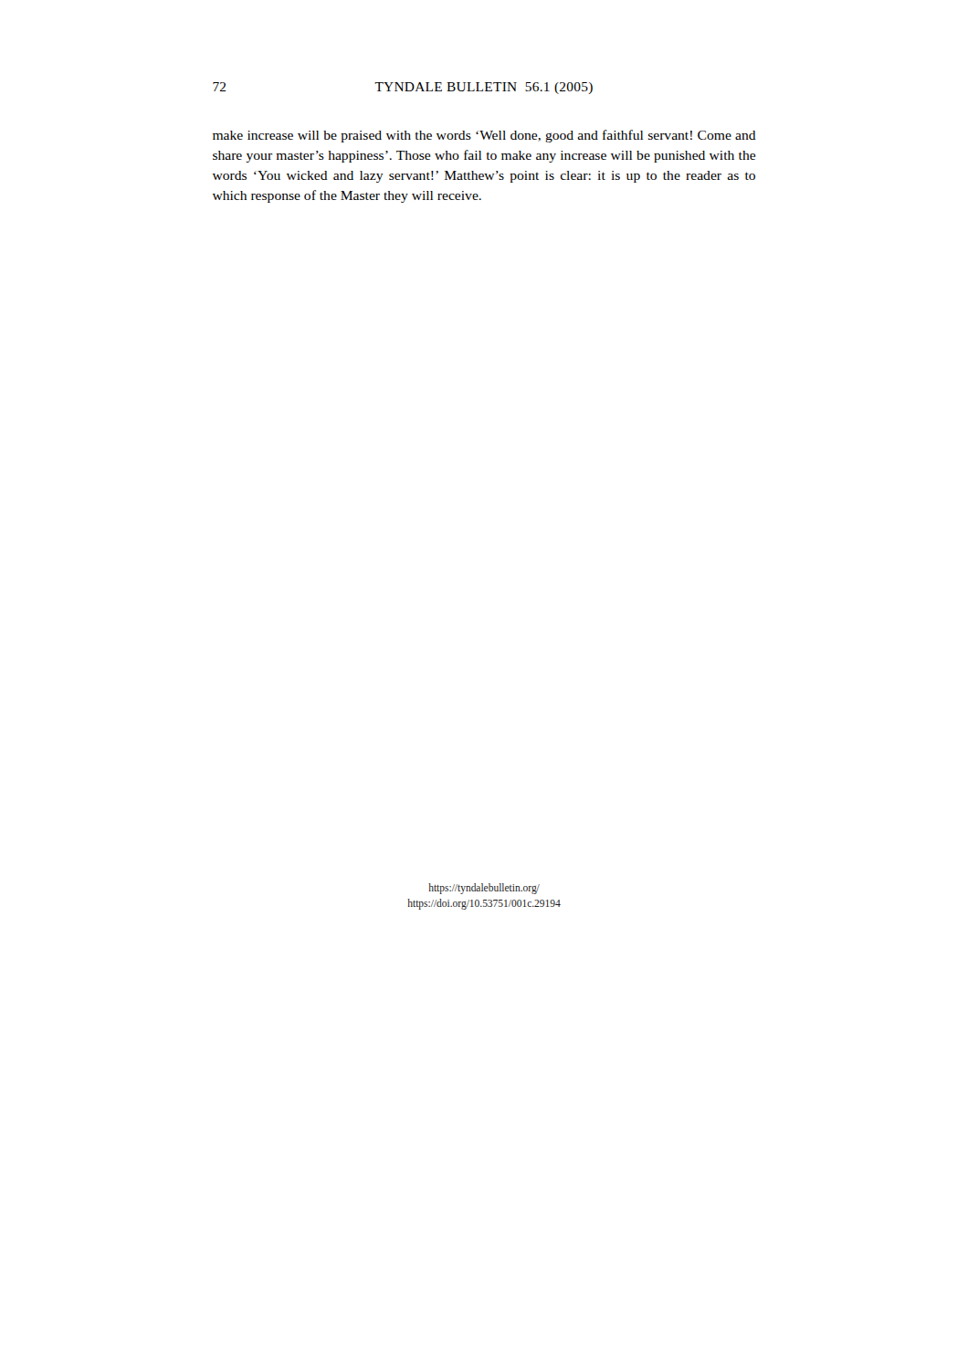72 TYNDALE BULLETIN 56.1 (2005)
make increase will be praised with the words ‘Well done, good and faithful servant! Come and share your master’s happiness’. Those who fail to make any increase will be punished with the words ‘You wicked and lazy servant!’ Matthew’s point is clear: it is up to the reader as to which response of the Master they will receive.
https://tyndalebulletin.org/
https://doi.org/10.53751/001c.29194